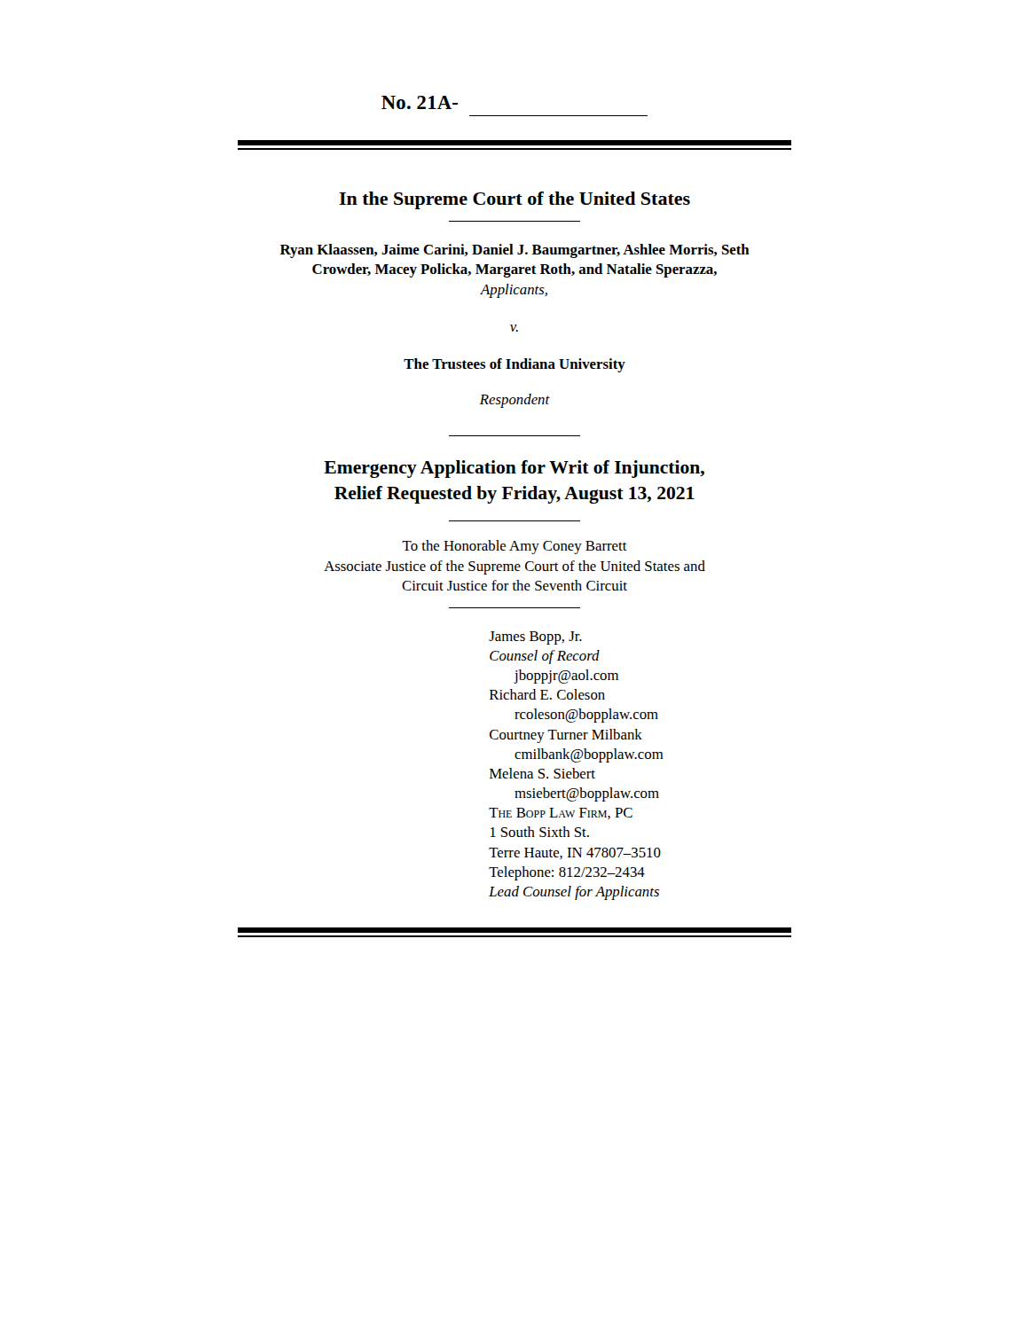No. 21A-
In the Supreme Court of the United States
Ryan Klaassen, Jaime Carini, Daniel J. Baumgartner, Ashlee Morris, Seth
Crowder, Macey Policka, Margaret Roth, and Natalie Sperazza,
Applicants,
v.
The Trustees of Indiana University
Respondent
Emergency Application for Writ of Injunction,
Relief Requested by Friday, August 13, 2021
To the Honorable Amy Coney Barrett
Associate Justice of the Supreme Court of the United States and
Circuit Justice for the Seventh Circuit
James Bopp, Jr.
Counsel of Record
jboppjr@aol.com
Richard E. Coleson
rcoleson@bopplaw.com
Courtney Turner Milbank
cmilbank@bopplaw.com
Melena S. Siebert
msiebert@bopplaw.com
The Bopp Law Firm, PC
1 South Sixth St.
Terre Haute, IN 47807–3510
Telephone: 812/232–2434
Lead Counsel for Applicants